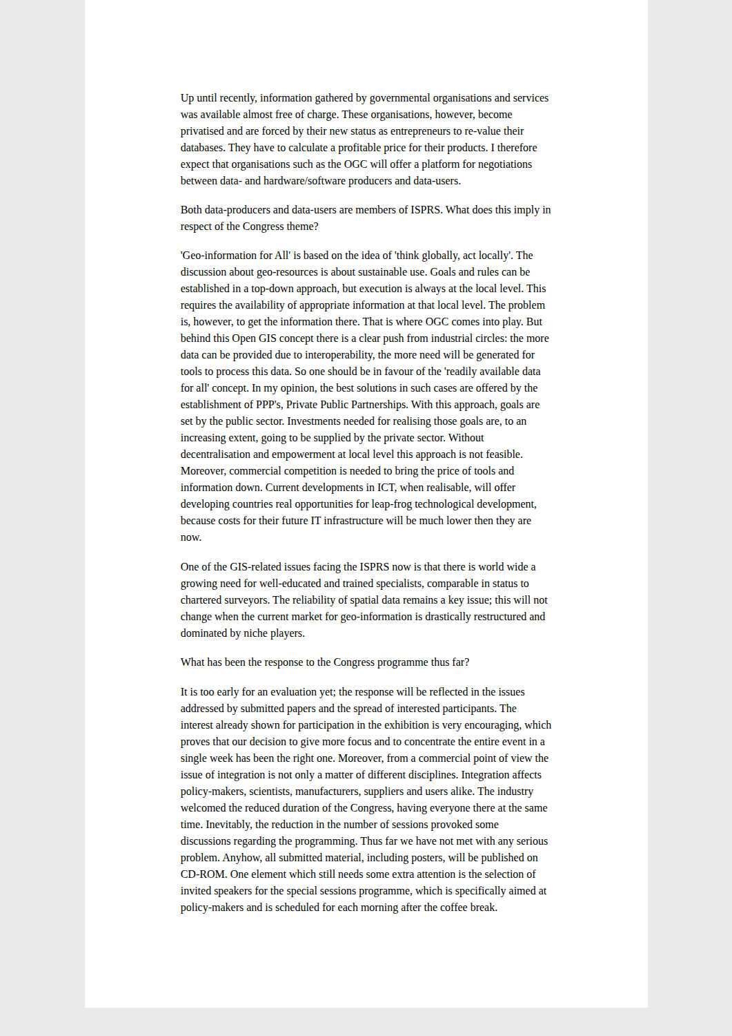Up until recently, information gathered by governmental organisations and services was available almost free of charge. These organisations, however, become privatised and are forced by their new status as entrepreneurs to re-value their databases. They have to calculate a profitable price for their products. I therefore expect that organisations such as the OGC will offer a platform for negotiations between data- and hardware/software producers and data-users.
Both data-producers and data-users are members of ISPRS. What does this imply in respect of the Congress theme?
'Geo-information for All' is based on the idea of 'think globally, act locally'. The discussion about geo-resources is about sustainable use. Goals and rules can be established in a top-down approach, but execution is always at the local level. This requires the availability of appropriate information at that local level. The problem is, however, to get the information there. That is where OGC comes into play. But behind this Open GIS concept there is a clear push from industrial circles: the more data can be provided due to interoperability, the more need will be generated for tools to process this data. So one should be in favour of the 'readily available data for all' concept. In my opinion, the best solutions in such cases are offered by the establishment of PPP's, Private Public Partnerships. With this approach, goals are set by the public sector. Investments needed for realising those goals are, to an increasing extent, going to be supplied by the private sector. Without decentralisation and empowerment at local level this approach is not feasible. Moreover, commercial competition is needed to bring the price of tools and information down. Current developments in ICT, when realisable, will offer developing countries real opportunities for leap-frog technological development, because costs for their future IT infrastructure will be much lower then they are now.
One of the GIS-related issues facing the ISPRS now is that there is world wide a growing need for well-educated and trained specialists, comparable in status to chartered surveyors. The reliability of spatial data remains a key issue; this will not change when the current market for geo-information is drastically restructured and dominated by niche players.
What has been the response to the Congress programme thus far?
It is too early for an evaluation yet; the response will be reflected in the issues addressed by submitted papers and the spread of interested participants. The interest already shown for participation in the exhibition is very encouraging, which proves that our decision to give more focus and to concentrate the entire event in a single week has been the right one. Moreover, from a commercial point of view the issue of integration is not only a matter of different disciplines. Integration affects policy-makers, scientists, manufacturers, suppliers and users alike. The industry welcomed the reduced duration of the Congress, having everyone there at the same time. Inevitably, the reduction in the number of sessions provoked some discussions regarding the programming. Thus far we have not met with any serious problem. Anyhow, all submitted material, including posters, will be published on CD-ROM. One element which still needs some extra attention is the selection of invited speakers for the special sessions programme, which is specifically aimed at policy-makers and is scheduled for each morning after the coffee break.